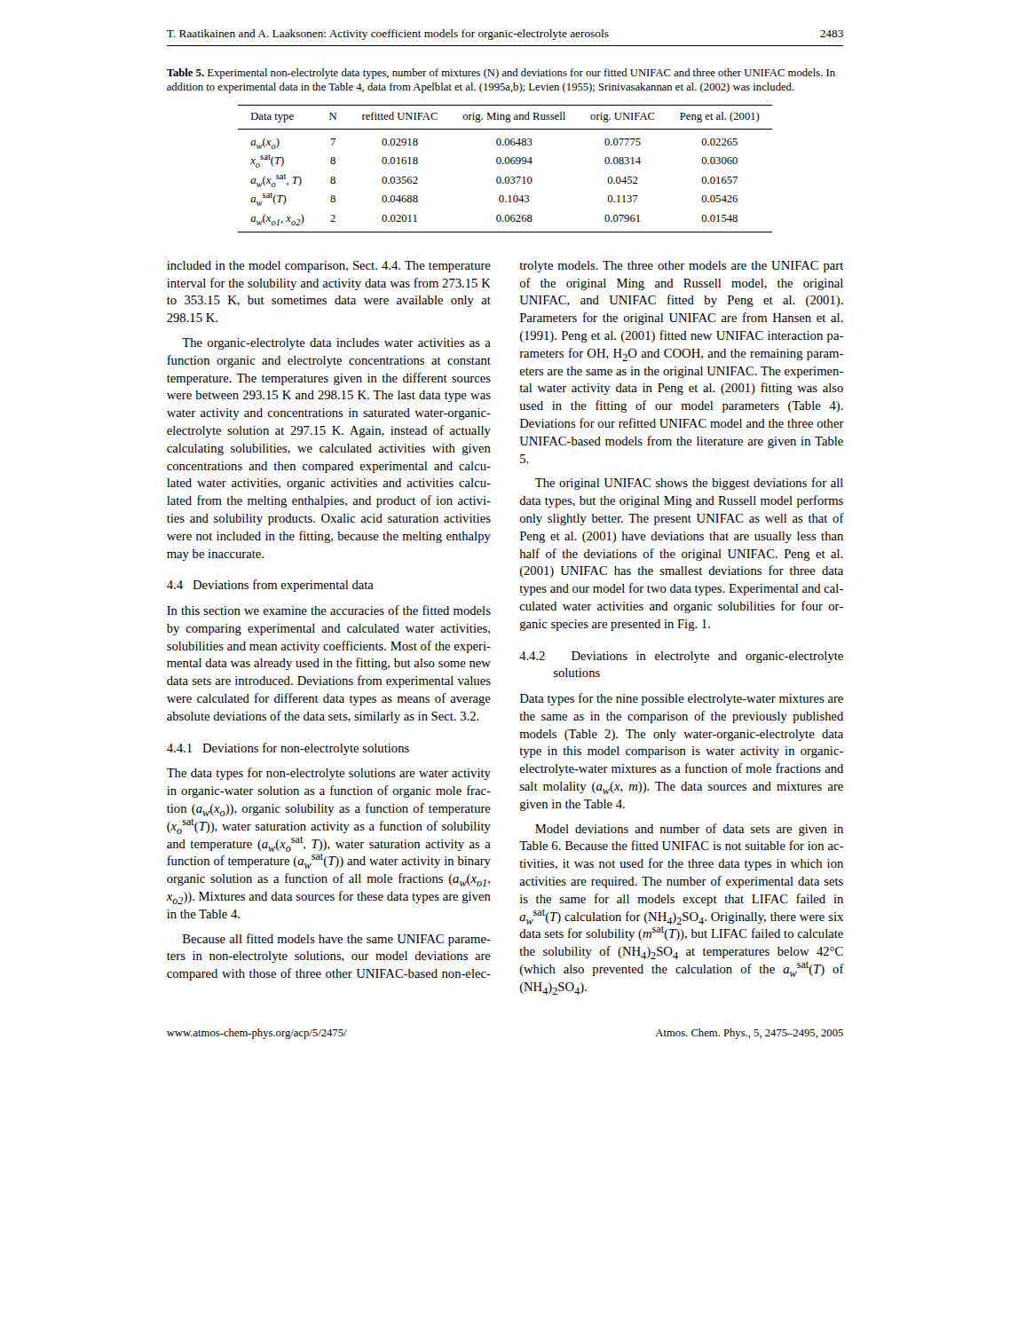T. Raatikainen and A. Laaksonen: Activity coefficient models for organic-electrolyte aerosols 2483
Table 5. Experimental non-electrolyte data types, number of mixtures (N) and deviations for our fitted UNIFAC and three other UNIFAC models. In addition to experimental data in the Table 4, data from Apelblat et al. (1995a,b); Levien (1955); Srinivasakannan et al. (2002) was included.
| Data type | N | refitted UNIFAC | orig. Ming and Russell | orig. UNIFAC | Peng et al. (2001) |
| --- | --- | --- | --- | --- | --- |
| a w ( x o ) | 7 | 0.02918 | 0.06483 | 0.07775 | 0.02265 |
| x o sat ( T ) | 8 | 0.01618 | 0.06994 | 0.08314 | 0.03060 |
| a w ( x o sat , T ) | 8 | 0.03562 | 0.03710 | 0.0452 | 0.01657 |
| a w sat ( T ) | 8 | 0.04688 | 0.1043 | 0.1137 | 0.05426 |
| a w ( x o1 , x o2 ) | 2 | 0.02011 | 0.06268 | 0.07961 | 0.01548 |
included in the model comparison, Sect. 4.4. The temperature interval for the solubility and activity data was from 273.15 K to 353.15 K, but sometimes data were available only at 298.15 K.
The organic-electrolyte data includes water activities as a function organic and electrolyte concentrations at constant temperature. The temperatures given in the different sources were between 293.15 K and 298.15 K. The last data type was water activity and concentrations in saturated water-organic-electrolyte solution at 297.15 K. Again, instead of actually calculating solubilities, we calculated activities with given concentrations and then compared experimental and calculated water activities, organic activities and activities calculated from the melting enthalpies, and product of ion activities and solubility products. Oxalic acid saturation activities were not included in the fitting, because the melting enthalpy may be inaccurate.
4.4 Deviations from experimental data
In this section we examine the accuracies of the fitted models by comparing experimental and calculated water activities, solubilities and mean activity coefficients. Most of the experimental data was already used in the fitting, but also some new data sets are introduced. Deviations from experimental values were calculated for different data types as means of average absolute deviations of the data sets, similarly as in Sect. 3.2.
4.4.1 Deviations for non-electrolyte solutions
The data types for non-electrolyte solutions are water activity in organic-water solution as a function of organic mole fraction (aw(xo)), organic solubility as a function of temperature (xosat(T)), water saturation activity as a function of solubility and temperature (aw(xosat, T)), water saturation activity as a function of temperature (awsat(T)) and water activity in binary organic solution as a function of all mole fractions (aw(xo1, xo2)). Mixtures and data sources for these data types are given in the Table 4.
Because all fitted models have the same UNIFAC parameters in non-electrolyte solutions, our model deviations are compared with those of three other UNIFAC-based non-electrolyte models. The three other models are the UNIFAC part of the original Ming and Russell model, the original UNIFAC, and UNIFAC fitted by Peng et al. (2001). Parameters for the original UNIFAC are from Hansen et al. (1991). Peng et al. (2001) fitted new UNIFAC interaction parameters for OH, H2O and COOH, and the remaining parameters are the same as in the original UNIFAC. The experimental water activity data in Peng et al. (2001) fitting was also used in the fitting of our model parameters (Table 4). Deviations for our refitted UNIFAC model and the three other UNIFAC-based models from the literature are given in Table 5.
The original UNIFAC shows the biggest deviations for all data types, but the original Ming and Russell model performs only slightly better. The present UNIFAC as well as that of Peng et al. (2001) have deviations that are usually less than half of the deviations of the original UNIFAC. Peng et al. (2001) UNIFAC has the smallest deviations for three data types and our model for two data types. Experimental and calculated water activities and organic solubilities for four organic species are presented in Fig. 1.
4.4.2 Deviations in electrolyte and organic-electrolyte solutions
Data types for the nine possible electrolyte-water mixtures are the same as in the comparison of the previously published models (Table 2). The only water-organic-electrolyte data type in this model comparison is water activity in organic-electrolyte-water mixtures as a function of mole fractions and salt molality (aw(x, m)). The data sources and mixtures are given in the Table 4.
Model deviations and number of data sets are given in Table 6. Because the fitted UNIFAC is not suitable for ion activities, it was not used for the three data types in which ion activities are required. The number of experimental data sets is the same for all models except that LIFAC failed in awsat(T) calculation for (NH4)2SO4. Originally, there were six data sets for solubility (msat(T)), but LIFAC failed to calculate the solubility of (NH4)2SO4 at temperatures below 42°C (which also prevented the calculation of the awsat(T) of (NH4)2SO4).
www.atmos-chem-phys.org/acp/5/2475/ Atmos. Chem. Phys., 5, 2475–2495, 2005